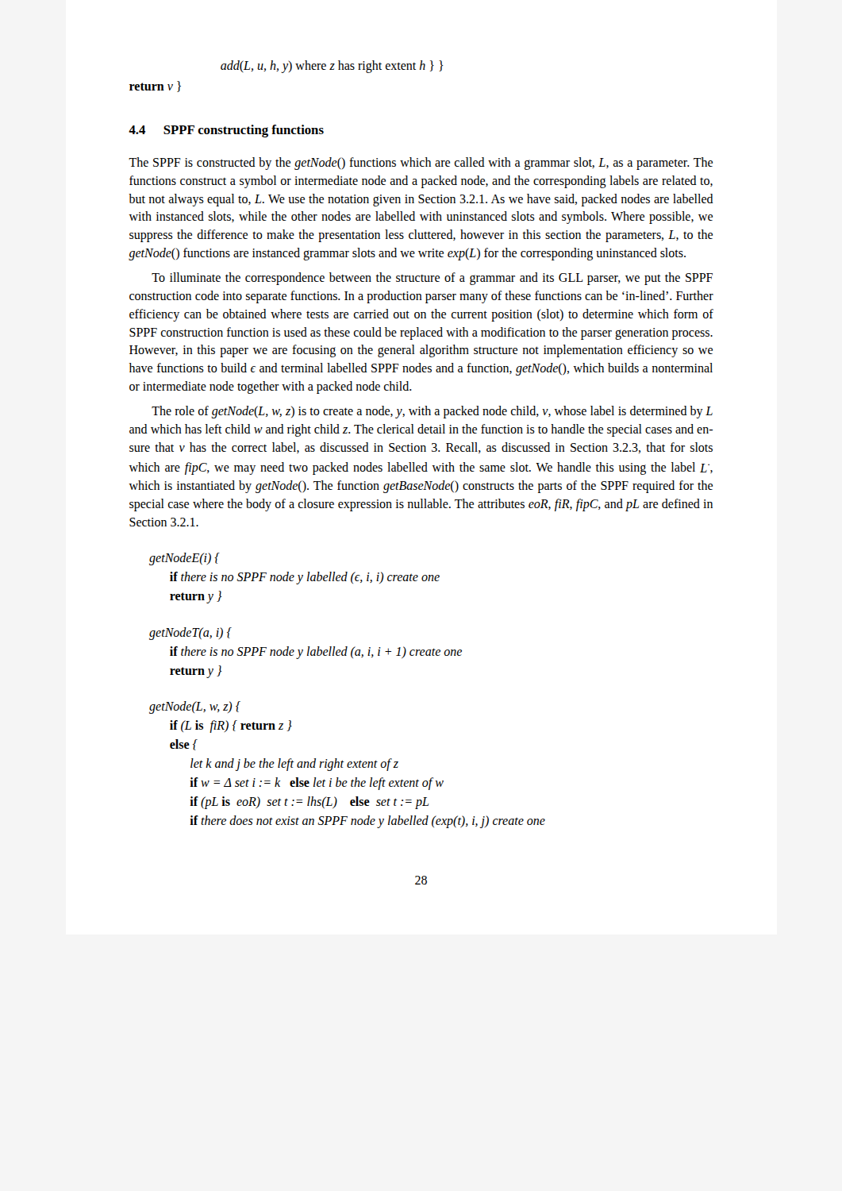add(L, u, h, y) where z has right extent h } }
return v }
4.4 SPPF constructing functions
The SPPF is constructed by the getNode() functions which are called with a grammar slot, L, as a parameter. The functions construct a symbol or intermediate node and a packed node, and the corresponding labels are related to, but not always equal to, L. We use the notation given in Section 3.2.1. As we have said, packed nodes are labelled with instanced slots, while the other nodes are labelled with uninstanced slots and symbols. Where possible, we suppress the difference to make the presentation less cluttered, however in this section the parameters, L, to the getNode() functions are instanced grammar slots and we write exp(L) for the corresponding uninstanced slots.
To illuminate the correspondence between the structure of a grammar and its GLL parser, we put the SPPF construction code into separate functions. In a production parser many of these functions can be ‘in-lined’. Further efficiency can be obtained where tests are carried out on the current position (slot) to determine which form of SPPF construction function is used as these could be replaced with a modification to the parser generation process. However, in this paper we are focusing on the general algorithm structure not implementation efficiency so we have functions to build ϵ and terminal labelled SPPF nodes and a function, getNode(), which builds a nonterminal or intermediate node together with a packed node child.
The role of getNode(L, w, z) is to create a node, y, with a packed node child, v, whose label is determined by L and which has left child w and right child z. The clerical detail in the function is to handle the special cases and ensure that v has the correct label, as discussed in Section 3. Recall, as discussed in Section 3.2.3, that for slots which are fipC, we may need two packed nodes labelled with the same slot. We handle this using the label L·, which is instantiated by getNode(). The function getBaseNode() constructs the parts of the SPPF required for the special case where the body of a closure expression is nullable. The attributes eoR, fiR, fipC, and pL are defined in Section 3.2.1.
getNodeE(i) {
if there is no SPPF node y labelled (ϵ, i, i) create one
return y }
getNodeT(a, i) {
if there is no SPPF node y labelled (a, i, i + 1) create one
return y }
getNode(L, w, z) {
if (L is fiR) { return z }
else {
let k and j be the left and right extent of z
if w = Δ set i := k else let i be the left extent of w
if (pL is eoR) set t := lhs(L) else set t := pL
if there does not exist an SPPF node y labelled (exp(t), i, j) create one
28